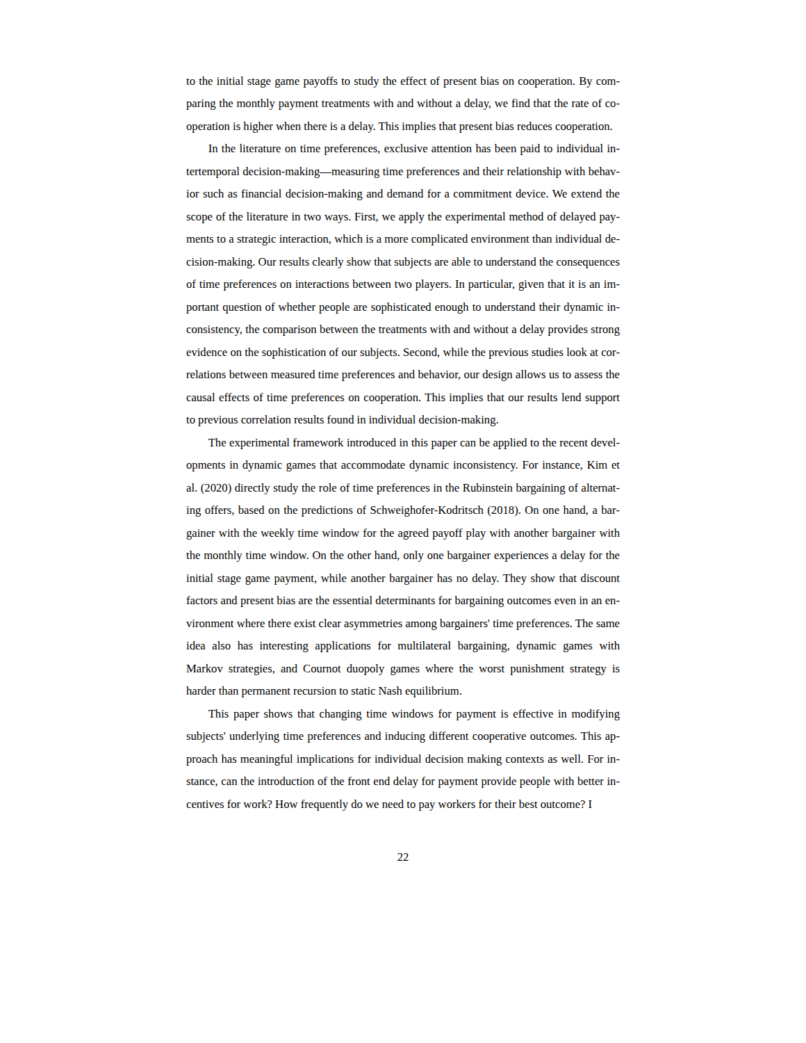to the initial stage game payoffs to study the effect of present bias on cooperation. By comparing the monthly payment treatments with and without a delay, we find that the rate of cooperation is higher when there is a delay. This implies that present bias reduces cooperation.
In the literature on time preferences, exclusive attention has been paid to individual intertemporal decision-making—measuring time preferences and their relationship with behavior such as financial decision-making and demand for a commitment device. We extend the scope of the literature in two ways. First, we apply the experimental method of delayed payments to a strategic interaction, which is a more complicated environment than individual decision-making. Our results clearly show that subjects are able to understand the consequences of time preferences on interactions between two players. In particular, given that it is an important question of whether people are sophisticated enough to understand their dynamic inconsistency, the comparison between the treatments with and without a delay provides strong evidence on the sophistication of our subjects. Second, while the previous studies look at correlations between measured time preferences and behavior, our design allows us to assess the causal effects of time preferences on cooperation. This implies that our results lend support to previous correlation results found in individual decision-making.
The experimental framework introduced in this paper can be applied to the recent developments in dynamic games that accommodate dynamic inconsistency. For instance, Kim et al. (2020) directly study the role of time preferences in the Rubinstein bargaining of alternating offers, based on the predictions of Schweighofer-Kodritsch (2018). On one hand, a bargainer with the weekly time window for the agreed payoff play with another bargainer with the monthly time window. On the other hand, only one bargainer experiences a delay for the initial stage game payment, while another bargainer has no delay. They show that discount factors and present bias are the essential determinants for bargaining outcomes even in an environment where there exist clear asymmetries among bargainers' time preferences. The same idea also has interesting applications for multilateral bargaining, dynamic games with Markov strategies, and Cournot duopoly games where the worst punishment strategy is harder than permanent recursion to static Nash equilibrium.
This paper shows that changing time windows for payment is effective in modifying subjects' underlying time preferences and inducing different cooperative outcomes. This approach has meaningful implications for individual decision making contexts as well. For instance, can the introduction of the front end delay for payment provide people with better incentives for work? How frequently do we need to pay workers for their best outcome? I
22